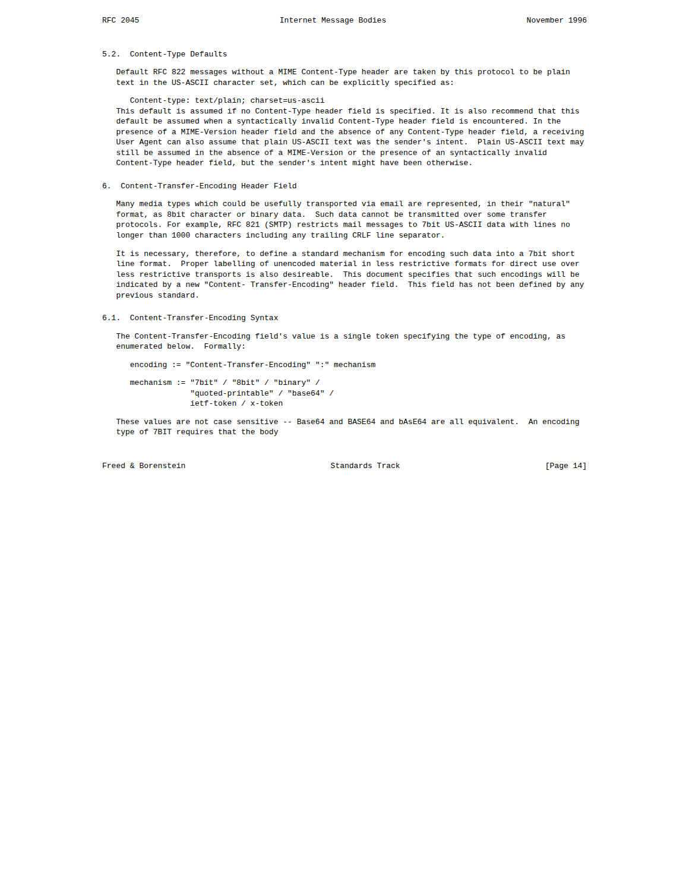RFC 2045 Internet Message Bodies November 1996
5.2. Content-Type Defaults
Default RFC 822 messages without a MIME Content-Type header are taken by this protocol to be plain text in the US-ASCII character set, which can be explicitly specified as:
Content-type: text/plain; charset=us-ascii
This default is assumed if no Content-Type header field is specified. It is also recommend that this default be assumed when a syntactically invalid Content-Type header field is encountered. In the presence of a MIME-Version header field and the absence of any Content-Type header field, a receiving User Agent can also assume that plain US-ASCII text was the sender's intent. Plain US-ASCII text may still be assumed in the absence of a MIME-Version or the presence of an syntactically invalid Content-Type header field, but the sender's intent might have been otherwise.
6. Content-Transfer-Encoding Header Field
Many media types which could be usefully transported via email are represented, in their "natural" format, as 8bit character or binary data. Such data cannot be transmitted over some transfer protocols. For example, RFC 821 (SMTP) restricts mail messages to 7bit US-ASCII data with lines no longer than 1000 characters including any trailing CRLF line separator.
It is necessary, therefore, to define a standard mechanism for encoding such data into a 7bit short line format. Proper labelling of unencoded material in less restrictive formats for direct use over less restrictive transports is also desireable. This document specifies that such encodings will be indicated by a new "Content- Transfer-Encoding" header field. This field has not been defined by any previous standard.
6.1. Content-Transfer-Encoding Syntax
The Content-Transfer-Encoding field's value is a single token specifying the type of encoding, as enumerated below. Formally:
encoding := "Content-Transfer-Encoding" ":" mechanism
mechanism := "7bit" / "8bit" / "binary" /
             "quoted-printable" / "base64" /
             ietf-token / x-token
These values are not case sensitive -- Base64 and BASE64 and bAsE64 are all equivalent. An encoding type of 7BIT requires that the body
Freed & Borenstein Standards Track [Page 14]